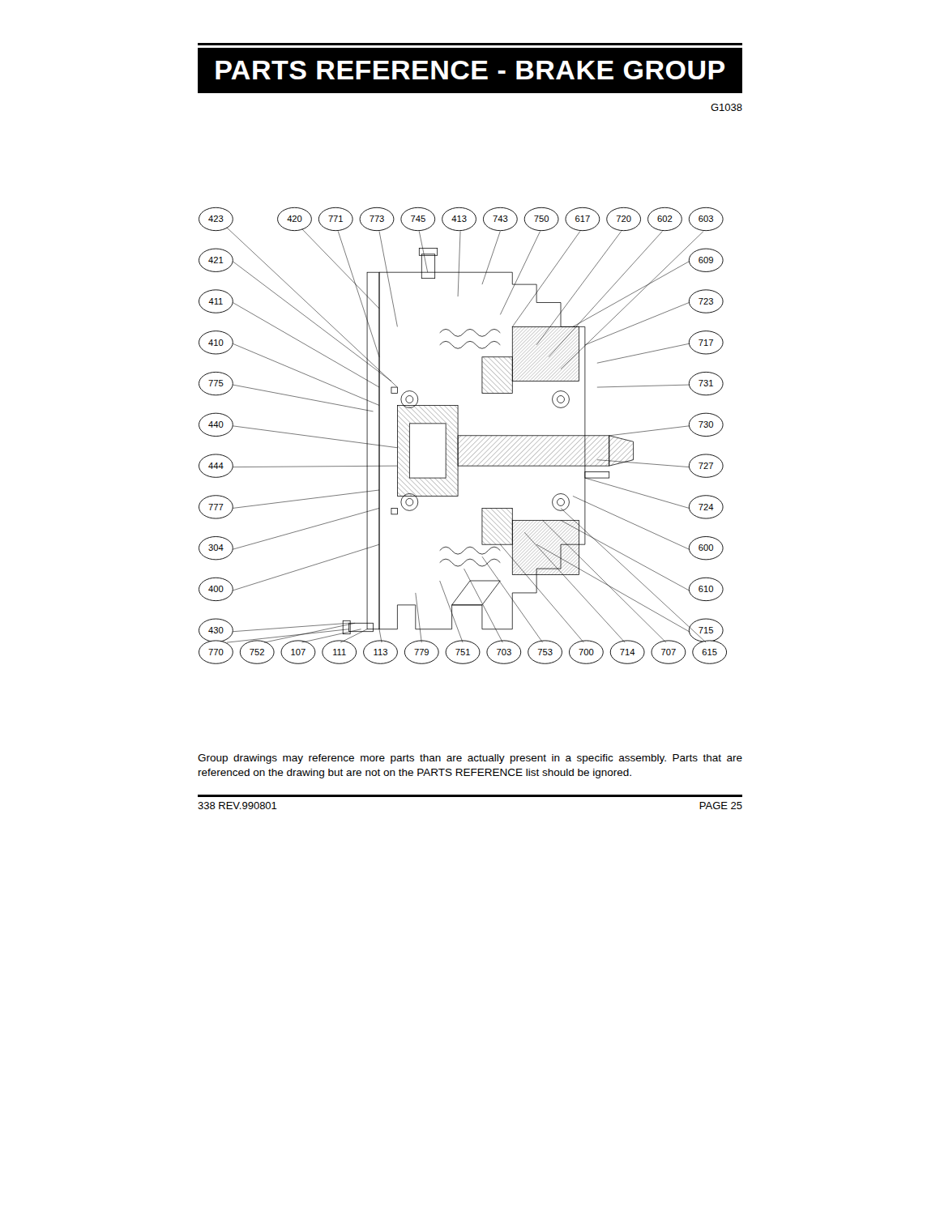PARTS REFERENCE - BRAKE GROUP
G1038
423 420 771 773 745 413 743 750 617 720 602 603 421 411 410 775 440 444 777 304 400 430 609 723 717 731 730 727 724 600 610 715 770 752 107 111 113 779 751 703 753 700 714 707 615
Group drawings may reference more parts than are actually present in a specific assembly. Parts that are referenced on the drawing but are not on the PARTS REFERENCE list should be ignored.
338 REV.990801 PAGE 25